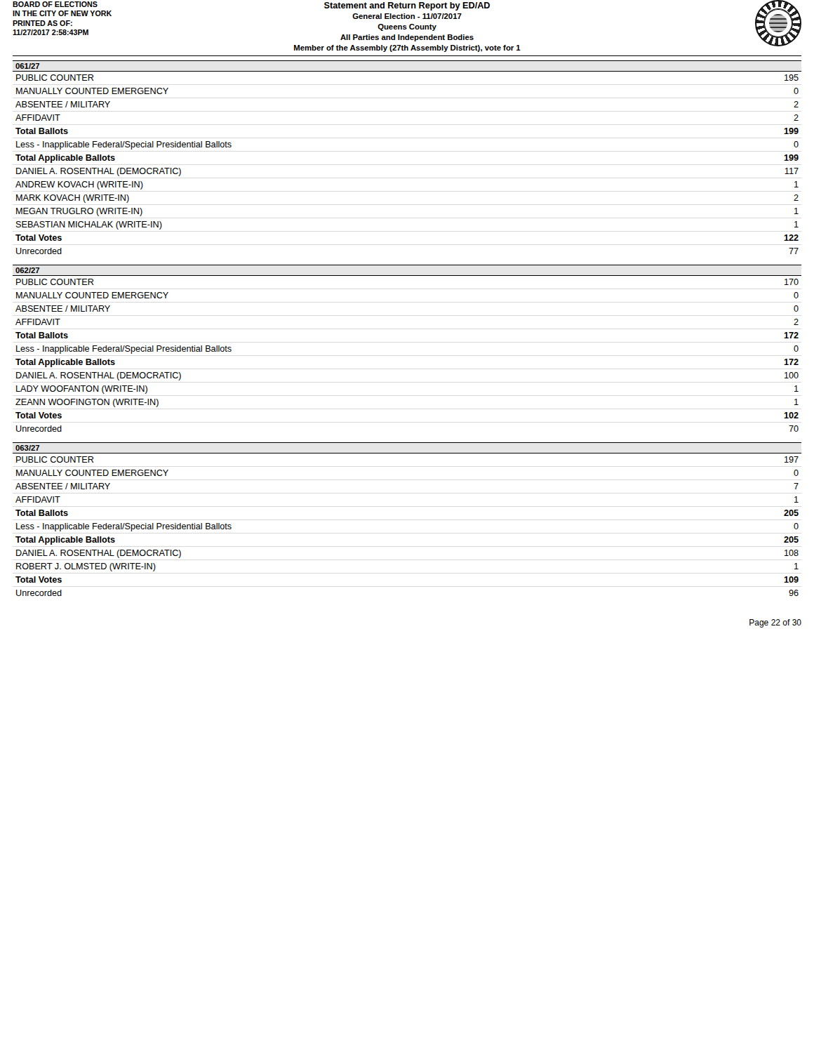BOARD OF ELECTIONS
IN THE CITY OF NEW YORK
PRINTED AS OF:
11/27/2017 2:58:43PM
Statement and Return Report by ED/AD
General Election - 11/07/2017
Queens County
All Parties and Independent Bodies
Member of the Assembly (27th Assembly District), vote for 1
061/27
| PUBLIC COUNTER | 195 |
| MANUALLY COUNTED EMERGENCY | 0 |
| ABSENTEE / MILITARY | 2 |
| AFFIDAVIT | 2 |
| Total Ballots | 199 |
| Less - Inapplicable Federal/Special Presidential Ballots | 0 |
| Total Applicable Ballots | 199 |
| DANIEL A. ROSENTHAL (DEMOCRATIC) | 117 |
| ANDREW KOVACH (WRITE-IN) | 1 |
| MARK KOVACH (WRITE-IN) | 2 |
| MEGAN TRUGLRO (WRITE-IN) | 1 |
| SEBASTIAN MICHALAK (WRITE-IN) | 1 |
| Total Votes | 122 |
| Unrecorded | 77 |
062/27
| PUBLIC COUNTER | 170 |
| MANUALLY COUNTED EMERGENCY | 0 |
| ABSENTEE / MILITARY | 0 |
| AFFIDAVIT | 2 |
| Total Ballots | 172 |
| Less - Inapplicable Federal/Special Presidential Ballots | 0 |
| Total Applicable Ballots | 172 |
| DANIEL A. ROSENTHAL (DEMOCRATIC) | 100 |
| LADY WOOFANTON (WRITE-IN) | 1 |
| ZEANN WOOFINGTON (WRITE-IN) | 1 |
| Total Votes | 102 |
| Unrecorded | 70 |
063/27
| PUBLIC COUNTER | 197 |
| MANUALLY COUNTED EMERGENCY | 0 |
| ABSENTEE / MILITARY | 7 |
| AFFIDAVIT | 1 |
| Total Ballots | 205 |
| Less - Inapplicable Federal/Special Presidential Ballots | 0 |
| Total Applicable Ballots | 205 |
| DANIEL A. ROSENTHAL (DEMOCRATIC) | 108 |
| ROBERT J. OLMSTED (WRITE-IN) | 1 |
| Total Votes | 109 |
| Unrecorded | 96 |
Page 22 of 30